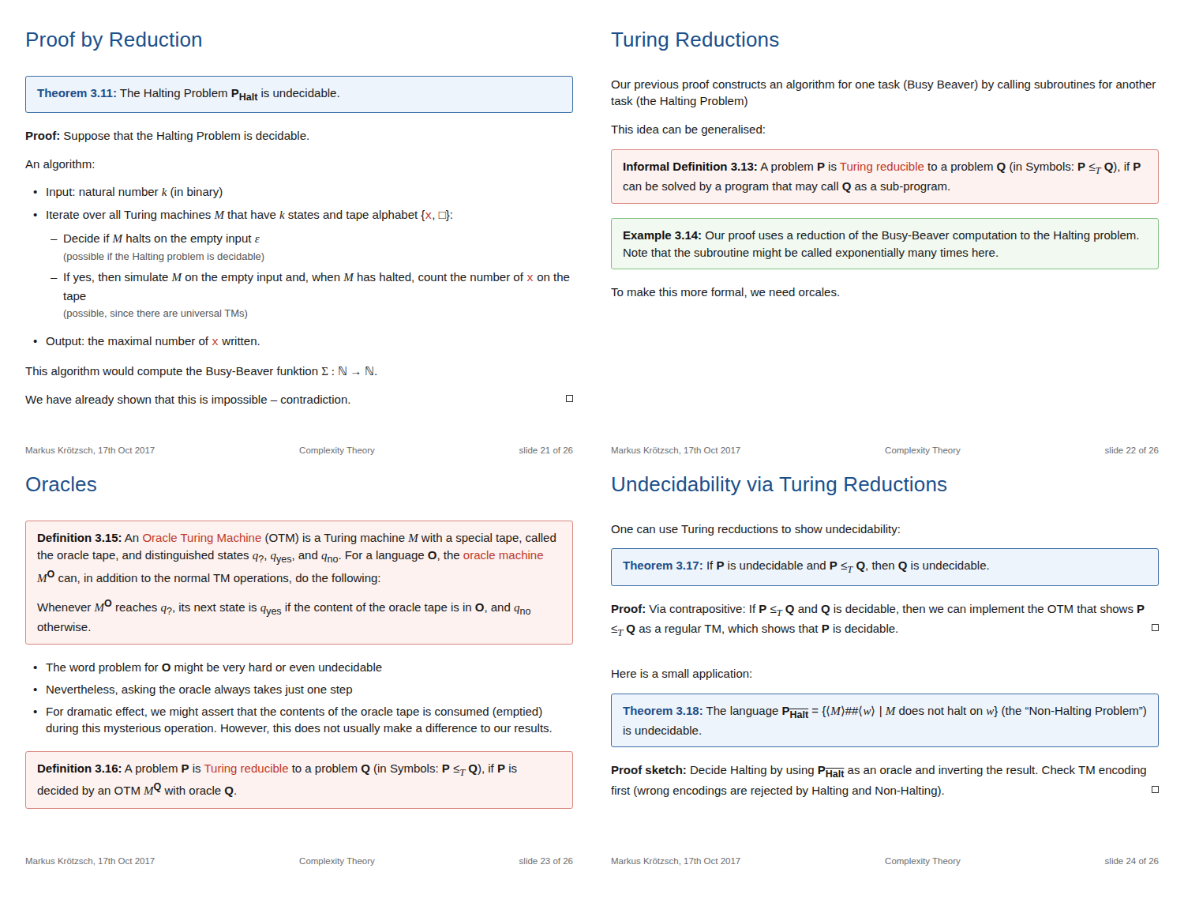Proof by Reduction
Theorem 3.11: The Halting Problem PHalt is undecidable.
Proof: Suppose that the Halting Problem is decidable.
An algorithm:
Input: natural number k (in binary)
Iterate over all Turing machines M that have k states and tape alphabet {x, □}:
Decide if M halts on the empty input ε (possible if the Halting problem is decidable)
If yes, then simulate M on the empty input and, when M has halted, count the number of x on the tape (possible, since there are universal TMs)
Output: the maximal number of x written.
This algorithm would compute the Busy-Beaver funktion Σ : ℕ → ℕ.
We have already shown that this is impossible – contradiction.
Markus Krötzsch, 17th Oct 2017 Complexity Theory slide 21 of 26
Turing Reductions
Our previous proof constructs an algorithm for one task (Busy Beaver) by calling subroutines for another task (the Halting Problem)
This idea can be generalised:
Informal Definition 3.13: A problem P is Turing reducible to a problem Q (in Symbols: P ≤T Q), if P can be solved by a program that may call Q as a sub-program.
Example 3.14: Our proof uses a reduction of the Busy-Beaver computation to the Halting problem. Note that the subroutine might be called exponentially many times here.
To make this more formal, we need orcales.
Markus Krötzsch, 17th Oct 2017 Complexity Theory slide 22 of 26
Oracles
Definition 3.15: An Oracle Turing Machine (OTM) is a Turing machine M with a special tape, called the oracle tape, and distinguished states q?, qyes, and qno. For a language O, the oracle machine MO can, in addition to the normal TM operations, do the following:
Whenever MO reaches q?, its next state is qyes if the content of the oracle tape is in O, and qno otherwise.
The word problem for O might be very hard or even undecidable
Nevertheless, asking the oracle always takes just one step
For dramatic effect, we might assert that the contents of the oracle tape is consumed (emptied) during this mysterious operation. However, this does not usually make a difference to our results.
Definition 3.16: A problem P is Turing reducible to a problem Q (in Symbols: P ≤T Q), if P is decided by an OTM MQ with oracle Q.
Markus Krötzsch, 17th Oct 2017 Complexity Theory slide 23 of 26
Undecidability via Turing Reductions
One can use Turing recductions to show undecidability:
Theorem 3.17: If P is undecidable and P ≤T Q, then Q is undecidable.
Proof: Via contrapositive: If P ≤T Q and Q is decidable, then we can implement the OTM that shows P ≤T Q as a regular TM, which shows that P is decidable.
Here is a small application:
Theorem 3.18: The language PHalt = {⟨M⟩##⟨w⟩ | M does not halt on w} (the “Non-Halting Problem”) is undecidable.
Proof sketch: Decide Halting by using PHalt as an oracle and inverting the result. Check TM encoding first (wrong encodings are rejected by Halting and Non-Halting).
Markus Krötzsch, 17th Oct 2017 Complexity Theory slide 24 of 26